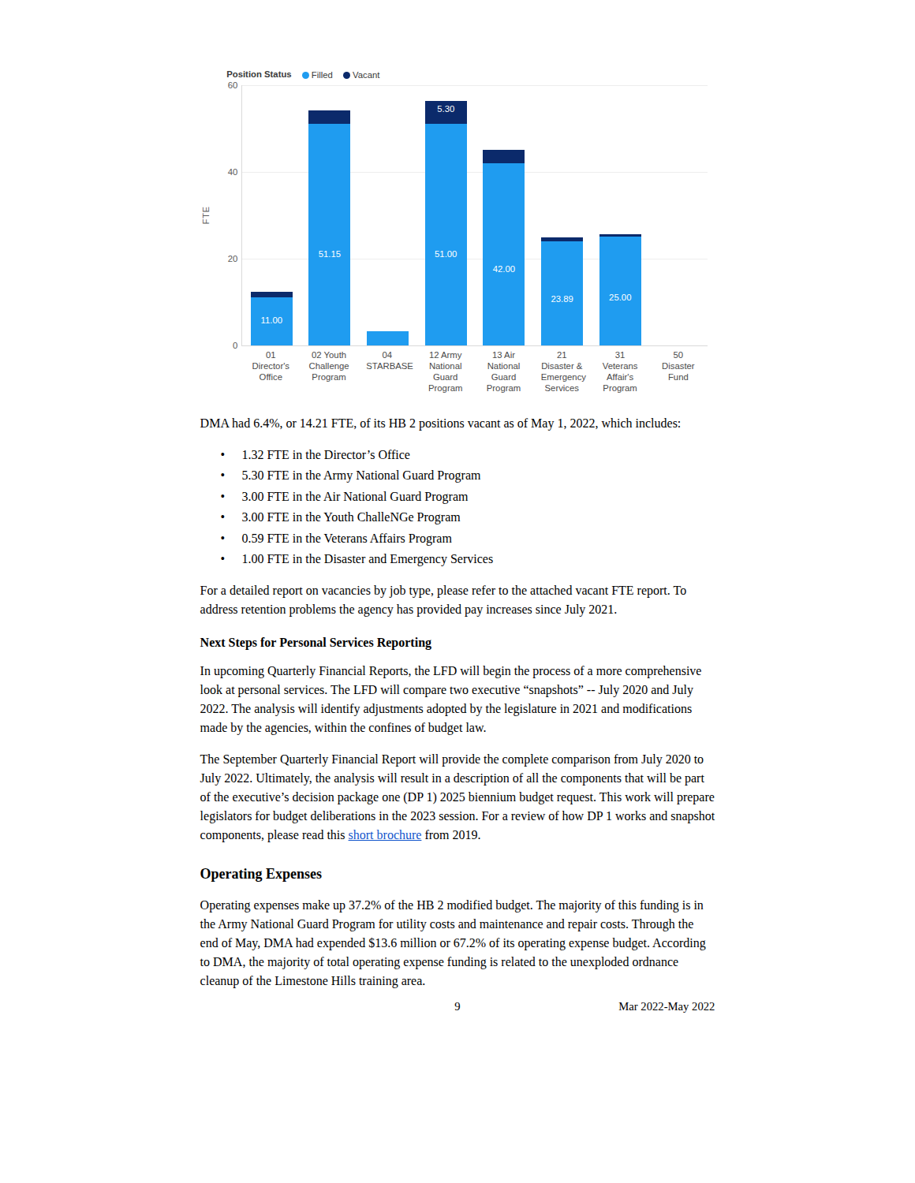Position Status Filled Vacant
FTE 60 40 20 0
11.00
51.15
5.30
51.00
42.00
23.89
25.00
01 Director's Office
02 Youth Challenge Program
04 STARBASE
12 Army National Guard Program
13 Air National Guard Program
21 Disaster & Emergency Services
31 Veterans Affair's Program
50 Disaster Fund
DMA had 6.4%, or 14.21 FTE, of its HB 2 positions vacant as of May 1, 2022, which includes:
1.32 FTE in the Director’s Office
5.30 FTE in the Army National Guard Program
3.00 FTE in the Air National Guard Program
3.00 FTE in the Youth ChalleNGe Program
0.59 FTE in the Veterans Affairs Program
1.00 FTE in the Disaster and Emergency Services
For a detailed report on vacancies by job type, please refer to the attached vacant FTE report. To address retention problems the agency has provided pay increases since July 2021.
Next Steps for Personal Services Reporting
In upcoming Quarterly Financial Reports, the LFD will begin the process of a more comprehensive look at personal services. The LFD will compare two executive “snapshots” -- July 2020 and July 2022. The analysis will identify adjustments adopted by the legislature in 2021 and modifications made by the agencies, within the confines of budget law.
The September Quarterly Financial Report will provide the complete comparison from July 2020 to July 2022. Ultimately, the analysis will result in a description of all the components that will be part of the executive’s decision package one (DP 1) 2025 biennium budget request. This work will prepare legislators for budget deliberations in the 2023 session. For a review of how DP 1 works and snapshot components, please read this short brochure from 2019.
Operating Expenses
Operating expenses make up 37.2% of the HB 2 modified budget. The majority of this funding is in the Army National Guard Program for utility costs and maintenance and repair costs. Through the end of May, DMA had expended $13.6 million or 67.2% of its operating expense budget. According to DMA, the majority of total operating expense funding is related to the unexploded ordnance cleanup of the Limestone Hills training area.
9 Mar 2022-May 2022